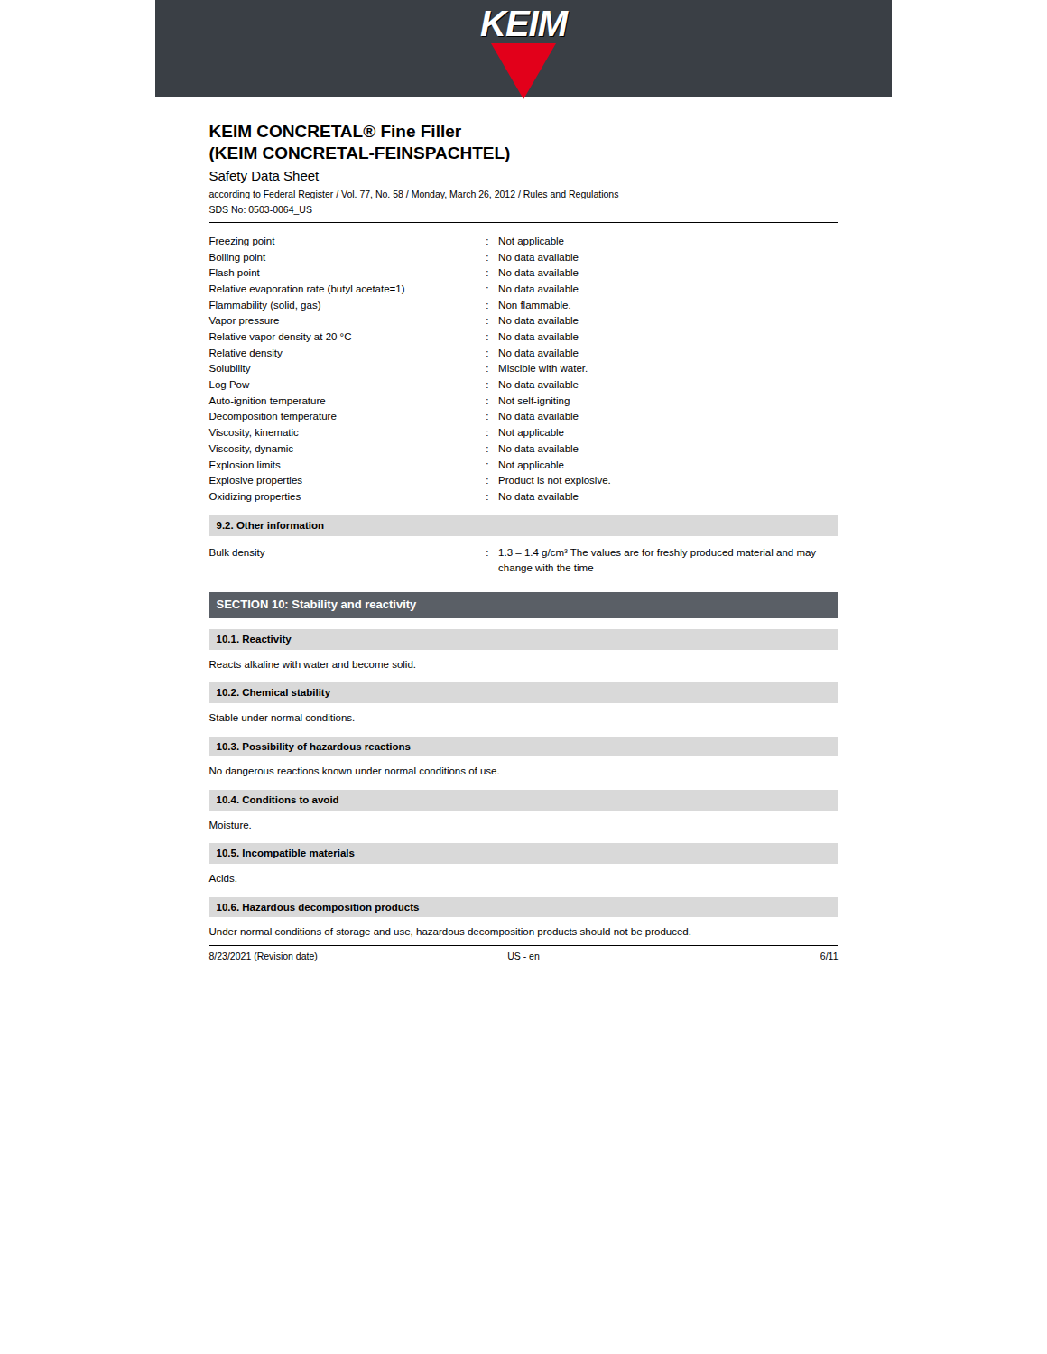KEIM
KEIM CONCRETAL® Fine Filler
(KEIM CONCRETAL-FEINSPACHTEL)
Safety Data Sheet
according to Federal Register / Vol. 77, No. 58 / Monday, March 26, 2012 / Rules and Regulations
SDS No: 0503-0064_US
| Freezing point | : | Not applicable |
| Boiling point | : | No data available |
| Flash point | : | No data available |
| Relative evaporation rate (butyl acetate=1) | : | No data available |
| Flammability (solid, gas) | : | Non flammable. |
| Vapor pressure | : | No data available |
| Relative vapor density at 20 °C | : | No data available |
| Relative density | : | No data available |
| Solubility | : | Miscible with water. |
| Log Pow | : | No data available |
| Auto-ignition temperature | : | Not self-igniting |
| Decomposition temperature | : | No data available |
| Viscosity, kinematic | : | Not applicable |
| Viscosity, dynamic | : | No data available |
| Explosion limits | : | Not applicable |
| Explosive properties | : | Product is not explosive. |
| Oxidizing properties | : | No data available |
9.2. Other information
| Bulk density | : | 1.3 – 1.4 g/cm³ The values are for freshly produced material and may change with the time |
SECTION 10: Stability and reactivity
10.1. Reactivity
Reacts alkaline with water and become solid.
10.2. Chemical stability
Stable under normal conditions.
10.3. Possibility of hazardous reactions
No dangerous reactions known under normal conditions of use.
10.4. Conditions to avoid
Moisture.
10.5. Incompatible materials
Acids.
10.6. Hazardous decomposition products
Under normal conditions of storage and use, hazardous decomposition products should not be produced.
8/23/2021 (Revision date)
US - en
6/11